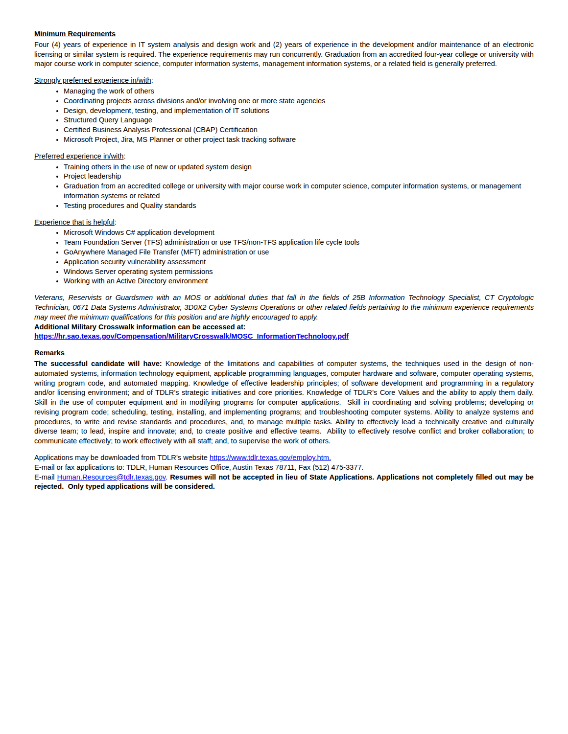Minimum Requirements
Four (4) years of experience in IT system analysis and design work and (2) years of experience in the development and/or maintenance of an electronic licensing or similar system is required. The experience requirements may run concurrently. Graduation from an accredited four-year college or university with major course work in computer science, computer information systems, management information systems, or a related field is generally preferred.
Strongly preferred experience in/with:
Managing the work of others
Coordinating projects across divisions and/or involving one or more state agencies
Design, development, testing, and implementation of IT solutions
Structured Query Language
Certified Business Analysis Professional (CBAP) Certification
Microsoft Project, Jira, MS Planner or other project task tracking software
Preferred experience in/with:
Training others in the use of new or updated system design
Project leadership
Graduation from an accredited college or university with major course work in computer science, computer information systems, or management information systems or related
Testing procedures and Quality standards
Experience that is helpful:
Microsoft Windows C# application development
Team Foundation Server (TFS) administration or use TFS/non-TFS application life cycle tools
GoAnywhere Managed File Transfer (MFT) administration or use
Application security vulnerability assessment
Windows Server operating system permissions
Working with an Active Directory environment
Veterans, Reservists or Guardsmen with an MOS or additional duties that fall in the fields of 25B Information Technology Specialist, CT Cryptologic Technician, 0671 Data Systems Administrator, 3D0X2 Cyber Systems Operations or other related fields pertaining to the minimum experience requirements may meet the minimum qualifications for this position and are highly encouraged to apply.
Additional Military Crosswalk information can be accessed at:
https://hr.sao.texas.gov/Compensation/MilitaryCrosswalk/MOSC_InformationTechnology.pdf
Remarks
The successful candidate will have: Knowledge of the limitations and capabilities of computer systems, the techniques used in the design of non-automated systems, information technology equipment, applicable programming languages, computer hardware and software, computer operating systems, writing program code, and automated mapping. Knowledge of effective leadership principles; of software development and programming in a regulatory and/or licensing environment; and of TDLR’s strategic initiatives and core priorities. Knowledge of TDLR’s Core Values and the ability to apply them daily. Skill in the use of computer equipment and in modifying programs for computer applications. Skill in coordinating and solving problems; developing or revising program code; scheduling, testing, installing, and implementing programs; and troubleshooting computer systems. Ability to analyze systems and procedures, to write and revise standards and procedures, and, to manage multiple tasks. Ability to effectively lead a technically creative and culturally diverse team; to lead, inspire and innovate; and, to create positive and effective teams. Ability to effectively resolve conflict and broker collaboration; to communicate effectively; to work effectively with all staff; and, to supervise the work of others.
Applications may be downloaded from TDLR’s website https://www.tdlr.texas.gov/employ.htm.
E-mail or fax applications to: TDLR, Human Resources Office, Austin Texas 78711, Fax (512) 475-3377.
E-mail Human.Resources@tdlr.texas.gov. Resumes will not be accepted in lieu of State Applications. Applications not completely filled out may be rejected. Only typed applications will be considered.